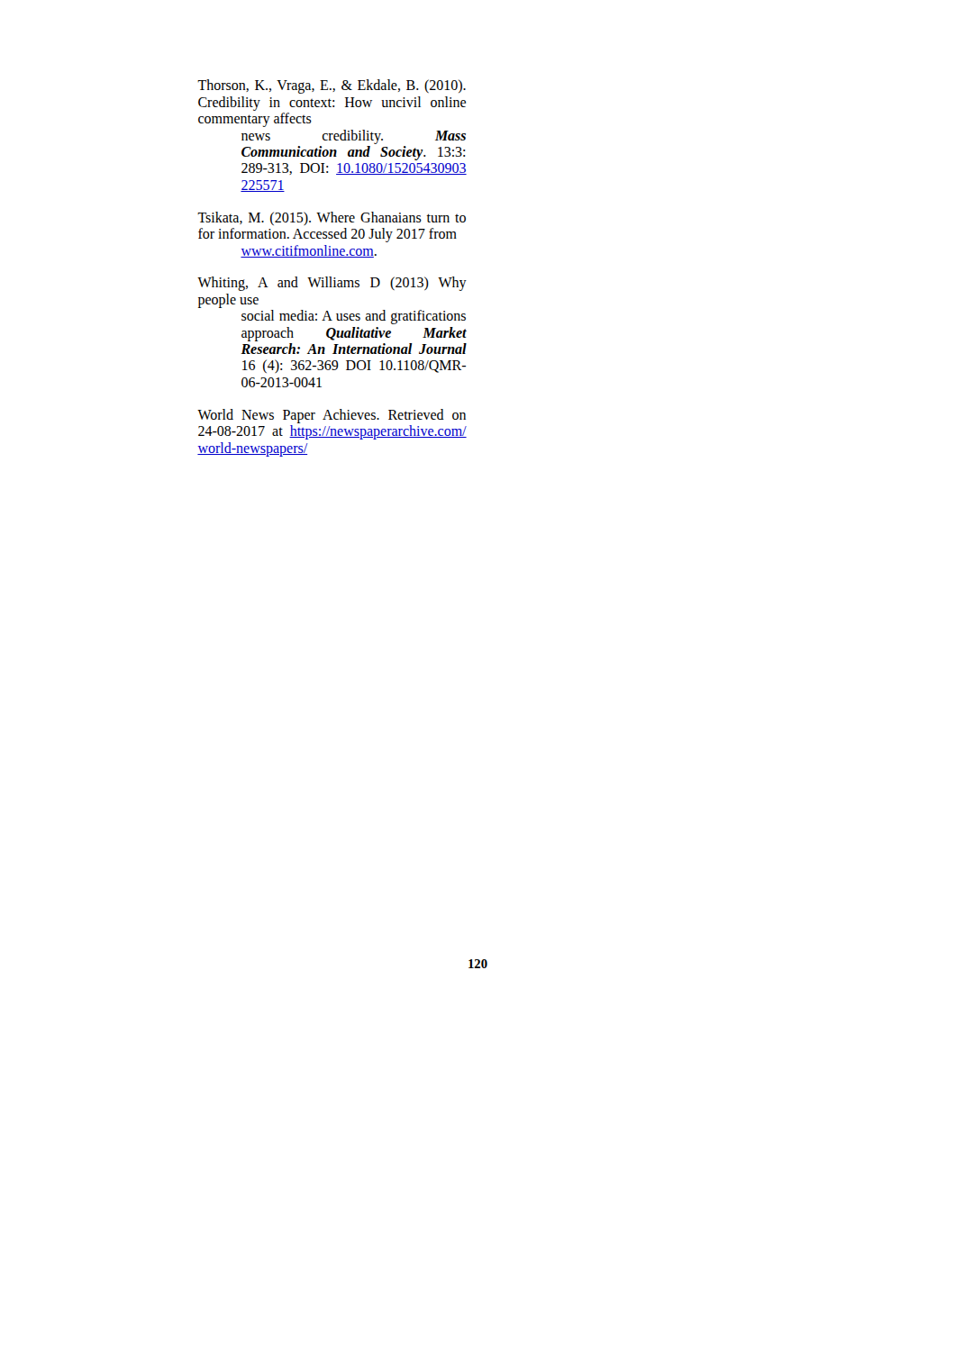Thorson, K., Vraga, E., & Ekdale, B. (2010). Credibility in context: How uncivil online commentary affects
news credibility. Mass Communication and Society. 13:3: 289-313, DOI: 10.1080/15205430903225571
Tsikata, M. (2015). Where Ghanaians turn to for information. Accessed 20 July 2017 from
www.citifmonline.com.
Whiting, A and Williams D (2013) Why people use
social media: A uses and gratifications approach Qualitative Market Research: An International Journal 16 (4): 362-369 DOI 10.1108/QMR-06-2013-0041
World News Paper Achieves. Retrieved on 24-08-2017 at https://newspaperarchive.com/world-newspapers/
120